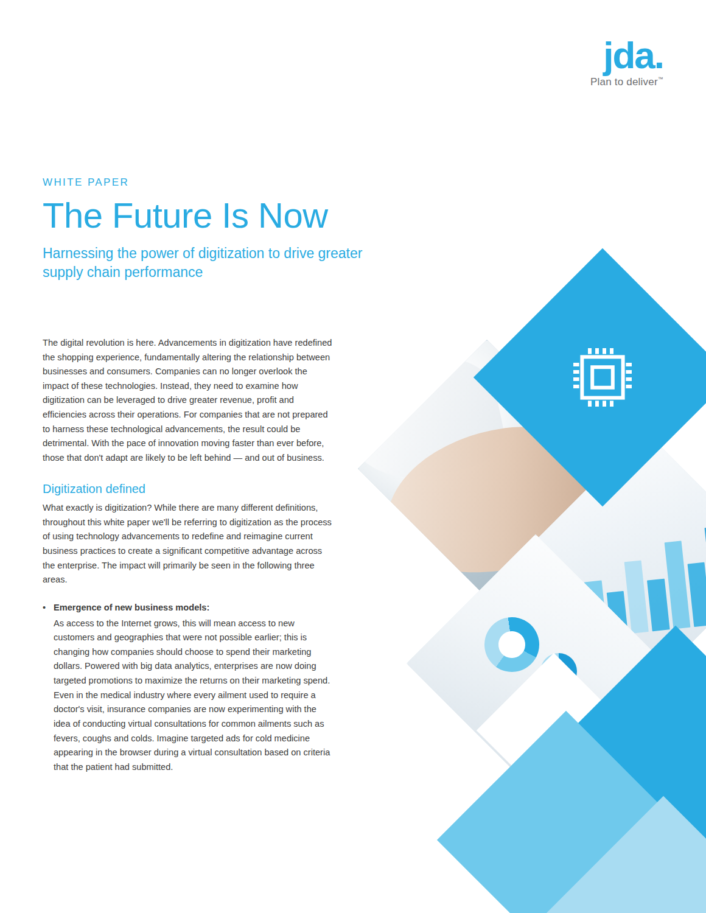jda.
Plan to deliver™
White Paper
The Future Is Now
Harnessing the power of digitization to drive greater supply chain performance
The digital revolution is here. Advancements in digitization have redefined the shopping experience, fundamentally altering the relationship between businesses and consumers. Companies can no longer overlook the impact of these technologies. Instead, they need to examine how digitization can be leveraged to drive greater revenue, profit and efficiencies across their operations. For companies that are not prepared to harness these technological advancements, the result could be detrimental. With the pace of innovation moving faster than ever before, those that don't adapt are likely to be left behind — and out of business.
Digitization defined
What exactly is digitization? While there are many different definitions, throughout this white paper we'll be referring to digitization as the process of using technology advancements to redefine and reimagine current business practices to create a significant competitive advantage across the enterprise. The impact will primarily be seen in the following three areas.
Emergence of new business models: As access to the Internet grows, this will mean access to new customers and geographies that were not possible earlier; this is changing how companies should choose to spend their marketing dollars. Powered with big data analytics, enterprises are now doing targeted promotions to maximize the returns on their marketing spend. Even in the medical industry where every ailment used to require a doctor's visit, insurance companies are now experimenting with the idea of conducting virtual consultations for common ailments such as fevers, coughs and colds. Imagine targeted ads for cold medicine appearing in the browser during a virtual consultation based on criteria that the patient had submitted.